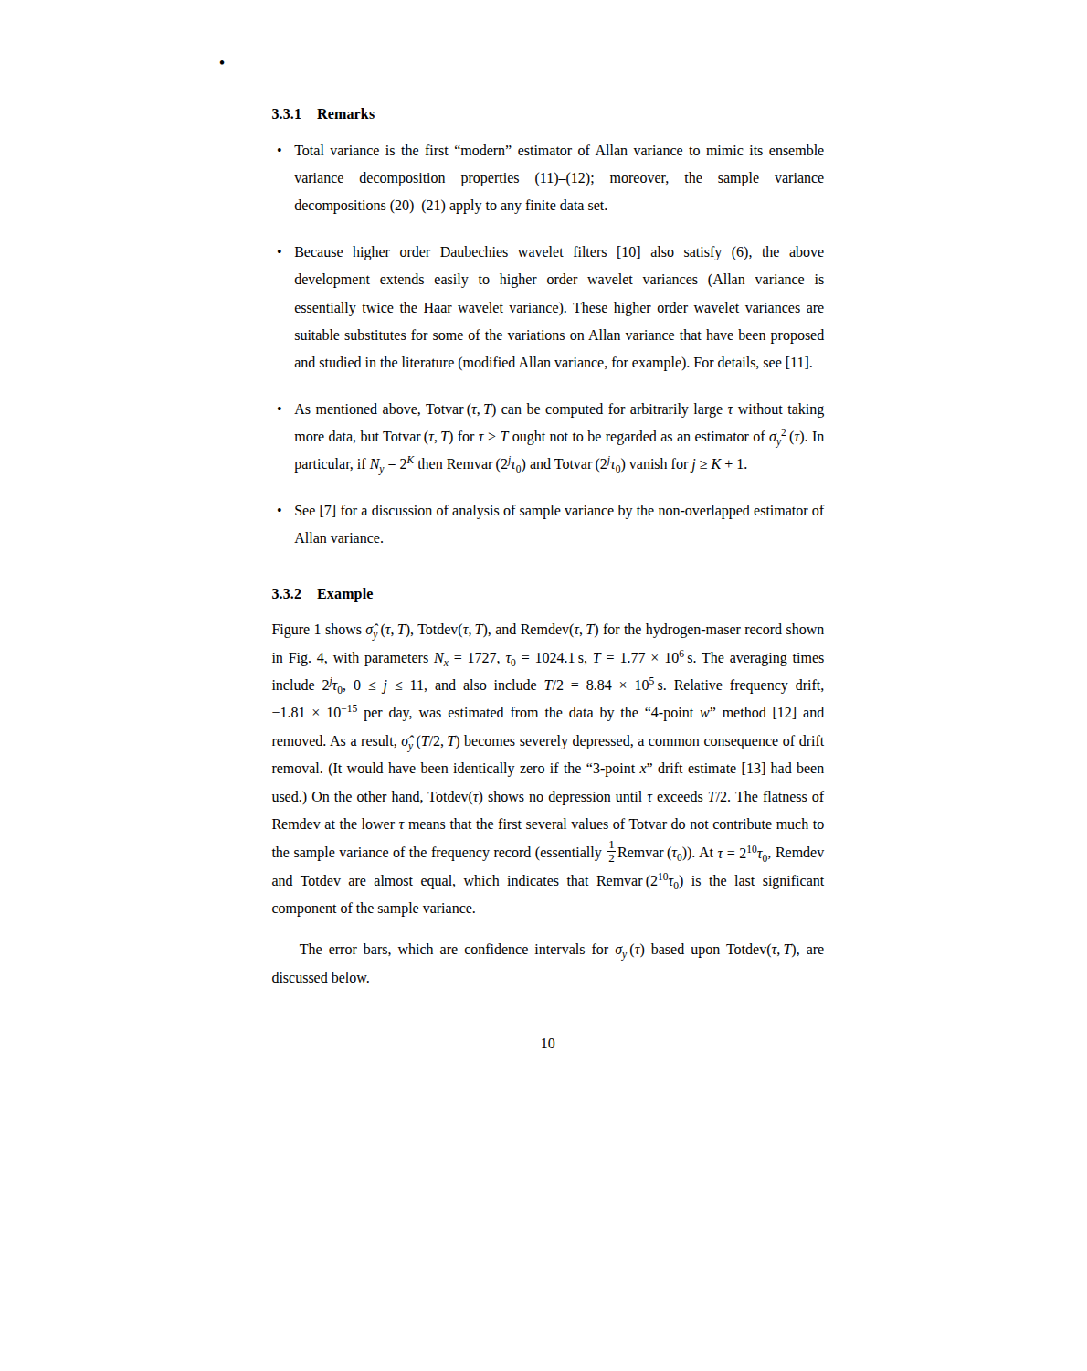•
3.3.1 Remarks
Total variance is the first “modern” estimator of Allan variance to mimic its ensemble variance decomposition properties (11)–(12); moreover, the sample variance decompositions (20)–(21) apply to any finite data set.
Because higher order Daubechies wavelet filters [10] also satisfy (6), the above development extends easily to higher order wavelet variances (Allan variance is essentially twice the Haar wavelet variance). These higher order wavelet variances are suitable substitutes for some of the variations on Allan variance that have been proposed and studied in the literature (modified Allan variance, for example). For details, see [11].
As mentioned above, Totvar (τ, T) can be computed for arbitrarily large τ without taking more data, but Totvar (τ, T) for τ > T ought not to be regarded as an estimator of σy2 (τ). In particular, if Ny = 2K then Remvar (2jτ0) and Totvar (2jτ0) vanish for j ≥ K + 1.
See [7] for a discussion of analysis of sample variance by the non-overlapped estimator of Allan variance.
3.3.2 Example
Figure 1 shows σ̂y (τ, T), Totdev(τ, T), and Remdev(τ, T) for the hydrogen-maser record shown in Fig. 4, with parameters Nx = 1727, τ0 = 1024.1 s, T = 1.77 × 106 s. The averaging times include 2jτ0, 0 ≤ j ≤ 11, and also include T/2 = 8.84 × 105 s. Relative frequency drift, −1.81 × 10−15 per day, was estimated from the data by the “4-point w” method [12] and removed. As a result, σ̂y (T/2, T) becomes severely depressed, a common consequence of drift removal. (It would have been identically zero if the “3-point x” drift estimate [13] had been used.) On the other hand, Totdev(τ) shows no depression until τ exceeds T/2. The flatness of Remdev at the lower τ means that the first several values of Totvar do not contribute much to the sample variance of the frequency record (essentially 12 Remvar (τ0)). At τ = 210τ0, Remdev and Totdev are almost equal, which indicates that Remvar (210τ0) is the last significant component of the sample variance.
The error bars, which are confidence intervals for σy (τ) based upon Totdev(τ, T), are discussed below.
10